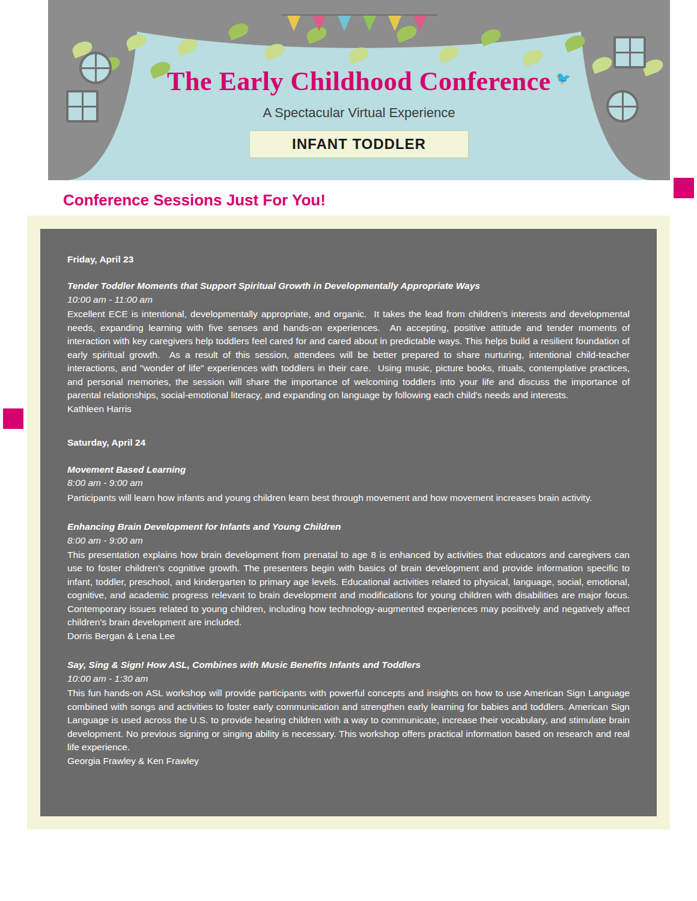🐦
The Early Childhood Conference
A Spectacular Virtual Experience
INFANT TODDLER
Conference Sessions Just For You!
Friday, April 23
Tender Toddler Moments that Support Spiritual Growth in Developmentally Appropriate Ways
10:00 am - 11:00 am
Excellent ECE is intentional, developmentally appropriate, and organic. It takes the lead from children’s interests and developmental needs, expanding learning with five senses and hands-on experiences. An accepting, positive attitude and tender moments of interaction with key caregivers help toddlers feel cared for and cared about in predictable ways. This helps build a resilient foundation of early spiritual growth. As a result of this session, attendees will be better prepared to share nurturing, intentional child-teacher interactions, and "wonder of life" experiences with toddlers in their care. Using music, picture books, rituals, contemplative practices, and personal memories, the session will share the importance of welcoming toddlers into your life and discuss the importance of parental relationships, social-emotional literacy, and expanding on language by following each child's needs and interests.
Kathleen Harris
Saturday, April 24
Movement Based Learning
8:00 am - 9:00 am
Participants will learn how infants and young children learn best through movement and how movement increases brain activity.
Enhancing Brain Development for Infants and Young Children
8:00 am - 9:00 am
This presentation explains how brain development from prenatal to age 8 is enhanced by activities that educators and caregivers can use to foster children’s cognitive growth. The presenters begin with basics of brain development and provide information specific to infant, toddler, preschool, and kindergarten to primary age levels. Educational activities related to physical, language, social, emotional, cognitive, and academic progress relevant to brain development and modifications for young children with disabilities are major focus. Contemporary issues related to young children, including how technology-augmented experiences may positively and negatively affect children’s brain development are included.
Dorris Bergan & Lena Lee
Say, Sing & Sign! How ASL, Combines with Music Benefits Infants and Toddlers
10:00 am - 1:30 am
This fun hands-on ASL workshop will provide participants with powerful concepts and insights on how to use American Sign Language combined with songs and activities to foster early communication and strengthen early learning for babies and toddlers. American Sign Language is used across the U.S. to provide hearing children with a way to communicate, increase their vocabulary, and stimulate brain development. No previous signing or singing ability is necessary. This workshop offers practical information based on research and real life experience.
Georgia Frawley & Ken Frawley